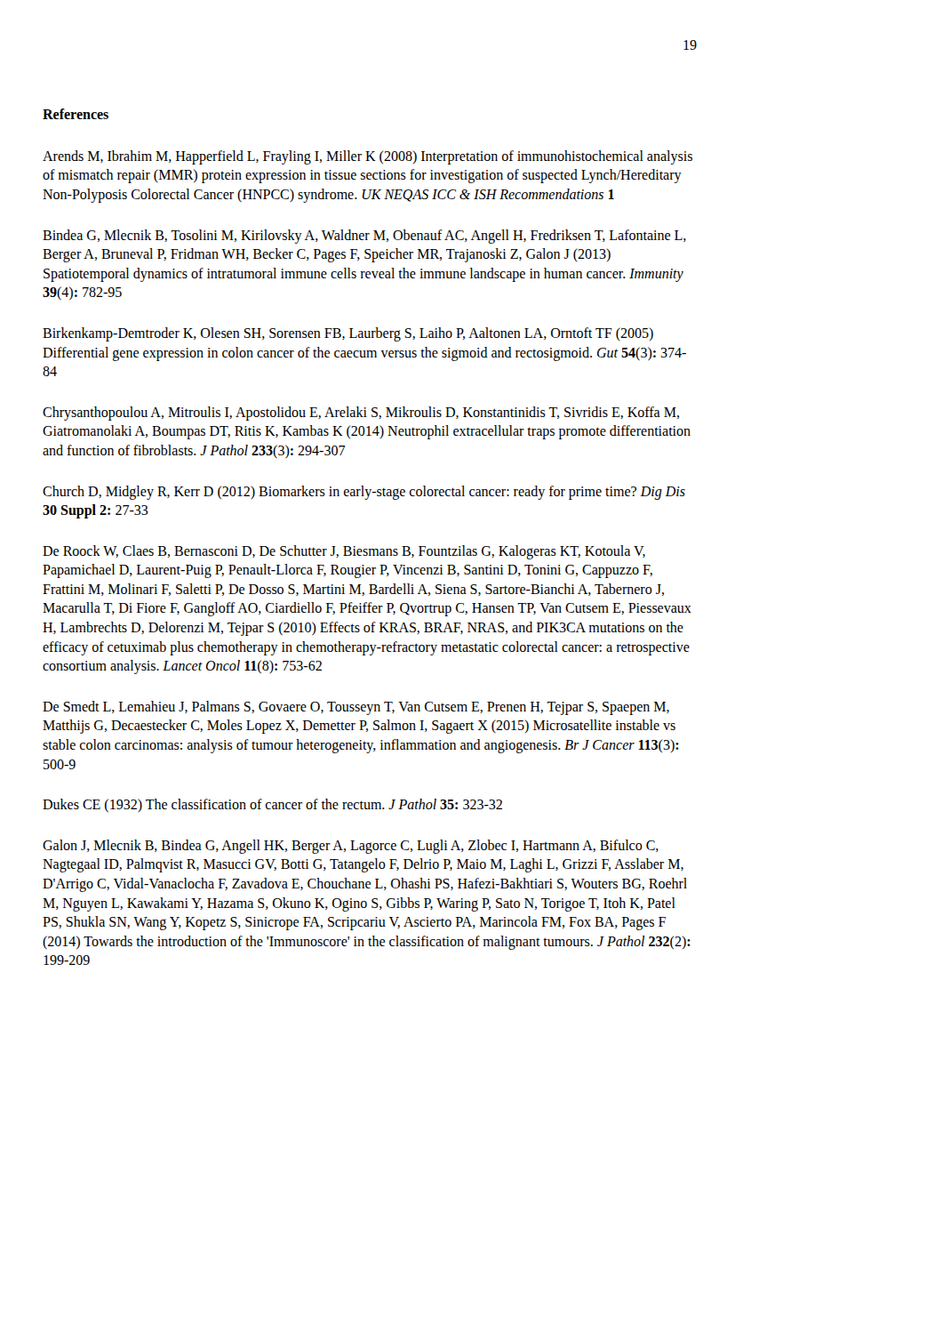19
References
Arends M, Ibrahim M, Happerfield L, Frayling I, Miller K (2008) Interpretation of immunohistochemical analysis of mismatch repair (MMR) protein expression in tissue sections for investigation of suspected Lynch/Hereditary Non-Polyposis Colorectal Cancer (HNPCC) syndrome. UK NEQAS ICC & ISH Recommendations 1
Bindea G, Mlecnik B, Tosolini M, Kirilovsky A, Waldner M, Obenauf AC, Angell H, Fredriksen T, Lafontaine L, Berger A, Bruneval P, Fridman WH, Becker C, Pages F, Speicher MR, Trajanoski Z, Galon J (2013) Spatiotemporal dynamics of intratumoral immune cells reveal the immune landscape in human cancer. Immunity 39(4): 782-95
Birkenkamp-Demtroder K, Olesen SH, Sorensen FB, Laurberg S, Laiho P, Aaltonen LA, Orntoft TF (2005) Differential gene expression in colon cancer of the caecum versus the sigmoid and rectosigmoid. Gut 54(3): 374-84
Chrysanthopoulou A, Mitroulis I, Apostolidou E, Arelaki S, Mikroulis D, Konstantinidis T, Sivridis E, Koffa M, Giatromanolaki A, Boumpas DT, Ritis K, Kambas K (2014) Neutrophil extracellular traps promote differentiation and function of fibroblasts. J Pathol 233(3): 294-307
Church D, Midgley R, Kerr D (2012) Biomarkers in early-stage colorectal cancer: ready for prime time? Dig Dis 30 Suppl 2: 27-33
De Roock W, Claes B, Bernasconi D, De Schutter J, Biesmans B, Fountzilas G, Kalogeras KT, Kotoula V, Papamichael D, Laurent-Puig P, Penault-Llorca F, Rougier P, Vincenzi B, Santini D, Tonini G, Cappuzzo F, Frattini M, Molinari F, Saletti P, De Dosso S, Martini M, Bardelli A, Siena S, Sartore-Bianchi A, Tabernero J, Macarulla T, Di Fiore F, Gangloff AO, Ciardiello F, Pfeiffer P, Qvortrup C, Hansen TP, Van Cutsem E, Piessevaux H, Lambrechts D, Delorenzi M, Tejpar S (2010) Effects of KRAS, BRAF, NRAS, and PIK3CA mutations on the efficacy of cetuximab plus chemotherapy in chemotherapy-refractory metastatic colorectal cancer: a retrospective consortium analysis. Lancet Oncol 11(8): 753-62
De Smedt L, Lemahieu J, Palmans S, Govaere O, Tousseyn T, Van Cutsem E, Prenen H, Tejpar S, Spaepen M, Matthijs G, Decaestecker C, Moles Lopez X, Demetter P, Salmon I, Sagaert X (2015) Microsatellite instable vs stable colon carcinomas: analysis of tumour heterogeneity, inflammation and angiogenesis. Br J Cancer 113(3): 500-9
Dukes CE (1932) The classification of cancer of the rectum. J Pathol 35: 323-32
Galon J, Mlecnik B, Bindea G, Angell HK, Berger A, Lagorce C, Lugli A, Zlobec I, Hartmann A, Bifulco C, Nagtegaal ID, Palmqvist R, Masucci GV, Botti G, Tatangelo F, Delrio P, Maio M, Laghi L, Grizzi F, Asslaber M, D'Arrigo C, Vidal-Vanaclocha F, Zavadova E, Chouchane L, Ohashi PS, Hafezi-Bakhtiari S, Wouters BG, Roehrl M, Nguyen L, Kawakami Y, Hazama S, Okuno K, Ogino S, Gibbs P, Waring P, Sato N, Torigoe T, Itoh K, Patel PS, Shukla SN, Wang Y, Kopetz S, Sinicrope FA, Scripcariu V, Ascierto PA, Marincola FM, Fox BA, Pages F (2014) Towards the introduction of the 'Immunoscore' in the classification of malignant tumours. J Pathol 232(2): 199-209